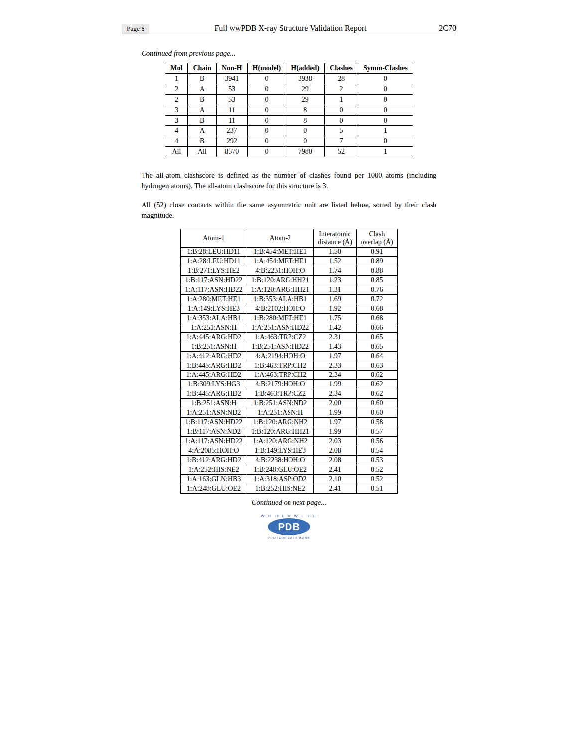Page 8 Full wwPDB X-ray Structure Validation Report 2C70
Continued from previous page...
| Mol | Chain | Non-H | H(model) | H(added) | Clashes | Symm-Clashes |
| --- | --- | --- | --- | --- | --- | --- |
| 1 | B | 3941 | 0 | 3938 | 28 | 0 |
| 2 | A | 53 | 0 | 29 | 2 | 0 |
| 2 | B | 53 | 0 | 29 | 1 | 0 |
| 3 | A | 11 | 0 | 8 | 0 | 0 |
| 3 | B | 11 | 0 | 8 | 0 | 0 |
| 4 | A | 237 | 0 | 0 | 5 | 1 |
| 4 | B | 292 | 0 | 0 | 7 | 0 |
| All | All | 8570 | 0 | 7980 | 52 | 1 |
The all-atom clashscore is defined as the number of clashes found per 1000 atoms (including hydrogen atoms). The all-atom clashscore for this structure is 3.
All (52) close contacts within the same asymmetric unit are listed below, sorted by their clash magnitude.
| Atom-1 | Atom-2 | Interatomic distance (Å) | Clash overlap (Å) |
| --- | --- | --- | --- |
| 1:B:28:LEU:HD11 | 1:B:454:MET:HE1 | 1.50 | 0.91 |
| 1:A:28:LEU:HD11 | 1:A:454:MET:HE1 | 1.52 | 0.89 |
| 1:B:271:LYS:HE2 | 4:B:2231:HOH:O | 1.74 | 0.88 |
| 1:B:117:ASN:HD22 | 1:B:120:ARG:HH21 | 1.23 | 0.85 |
| 1:A:117:ASN:HD22 | 1:A:120:ARG:HH21 | 1.31 | 0.76 |
| 1:A:280:MET:HE1 | 1:B:353:ALA:HB1 | 1.69 | 0.72 |
| 1:A:149:LYS:HE3 | 4:B:2102:HOH:O | 1.92 | 0.68 |
| 1:A:353:ALA:HB1 | 1:B:280:MET:HE1 | 1.75 | 0.68 |
| 1:A:251:ASN:H | 1:A:251:ASN:HD22 | 1.42 | 0.66 |
| 1:A:445:ARG:HD2 | 1:A:463:TRP:CZ2 | 2.31 | 0.65 |
| 1:B:251:ASN:H | 1:B:251:ASN:HD22 | 1.43 | 0.65 |
| 1:A:412:ARG:HD2 | 4:A:2194:HOH:O | 1.97 | 0.64 |
| 1:B:445:ARG:HD2 | 1:B:463:TRP:CH2 | 2.33 | 0.63 |
| 1:A:445:ARG:HD2 | 1:A:463:TRP:CH2 | 2.34 | 0.62 |
| 1:B:309:LYS:HG3 | 4:B:2179:HOH:O | 1.99 | 0.62 |
| 1:B:445:ARG:HD2 | 1:B:463:TRP:CZ2 | 2.34 | 0.62 |
| 1:B:251:ASN:H | 1:B:251:ASN:ND2 | 2.00 | 0.60 |
| 1:A:251:ASN:ND2 | 1:A:251:ASN:H | 1.99 | 0.60 |
| 1:B:117:ASN:HD22 | 1:B:120:ARG:NH2 | 1.97 | 0.58 |
| 1:B:117:ASN:ND2 | 1:B:120:ARG:HH21 | 1.99 | 0.57 |
| 1:A:117:ASN:HD22 | 1:A:120:ARG:NH2 | 2.03 | 0.56 |
| 4:A:2085:HOH:O | 1:B:149:LYS:HE3 | 2.08 | 0.54 |
| 1:B:412:ARG:HD2 | 4:B:2238:HOH:O | 2.08 | 0.53 |
| 1:A:252:HIS:NE2 | 1:B:248:GLU:OE2 | 2.41 | 0.52 |
| 1:A:163:GLN:HB3 | 1:A:318:ASP:OD2 | 2.10 | 0.52 |
| 1:A:248:GLU:OE2 | 1:B:252:HIS:NE2 | 2.41 | 0.51 |
Continued on next page...
W O R L D W I D E
PDB
PROTEIN DATA BANK